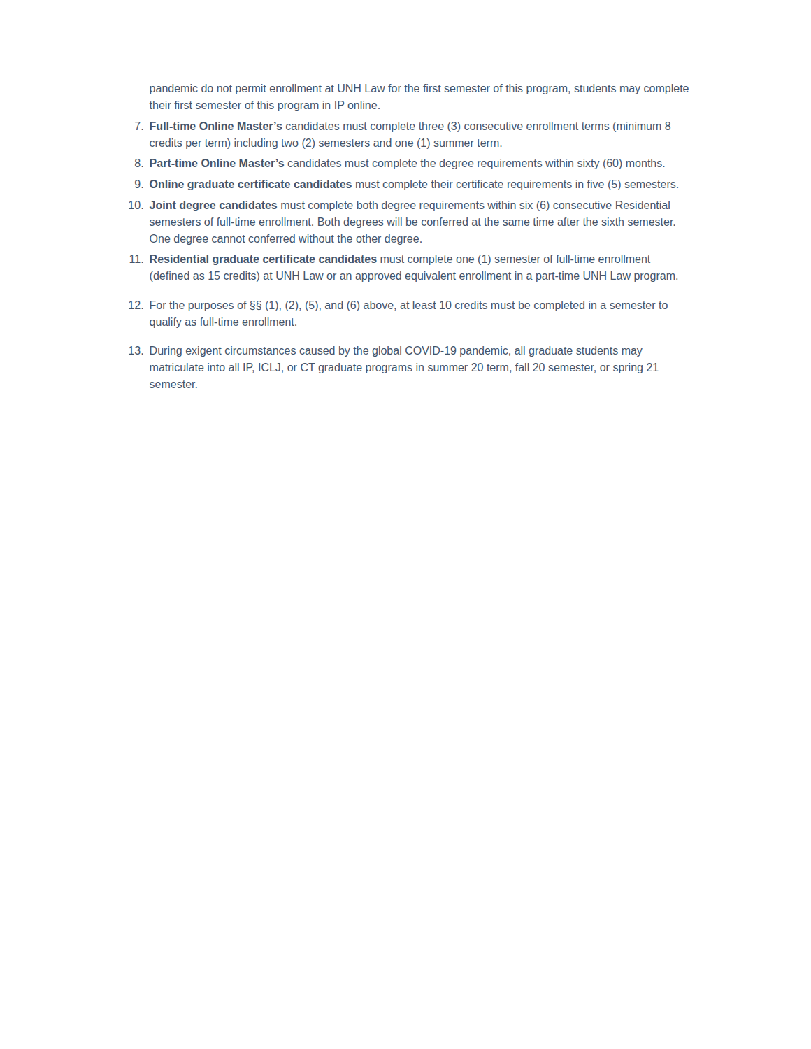pandemic do not permit enrollment at UNH Law for the first semester of this program, students may complete their first semester of this program in IP online.
Full-time Online Master’s candidates must complete three (3) consecutive enrollment terms (minimum 8 credits per term) including two (2) semesters and one (1) summer term.
Part-time Online Master’s candidates must complete the degree requirements within sixty (60) months.
Online graduate certificate candidates must complete their certificate requirements in five (5) semesters.
Joint degree candidates must complete both degree requirements within six (6) consecutive Residential semesters of full-time enrollment. Both degrees will be conferred at the same time after the sixth semester. One degree cannot conferred without the other degree.
Residential graduate certificate candidates must complete one (1) semester of full-time enrollment (defined as 15 credits) at UNH Law or an approved equivalent enrollment in a part-time UNH Law program.
For the purposes of §§ (1), (2), (5), and (6) above, at least 10 credits must be completed in a semester to qualify as full-time enrollment.
During exigent circumstances caused by the global COVID-19 pandemic, all graduate students may matriculate into all IP, ICLJ, or CT graduate programs in summer 20 term, fall 20 semester, or spring 21 semester.